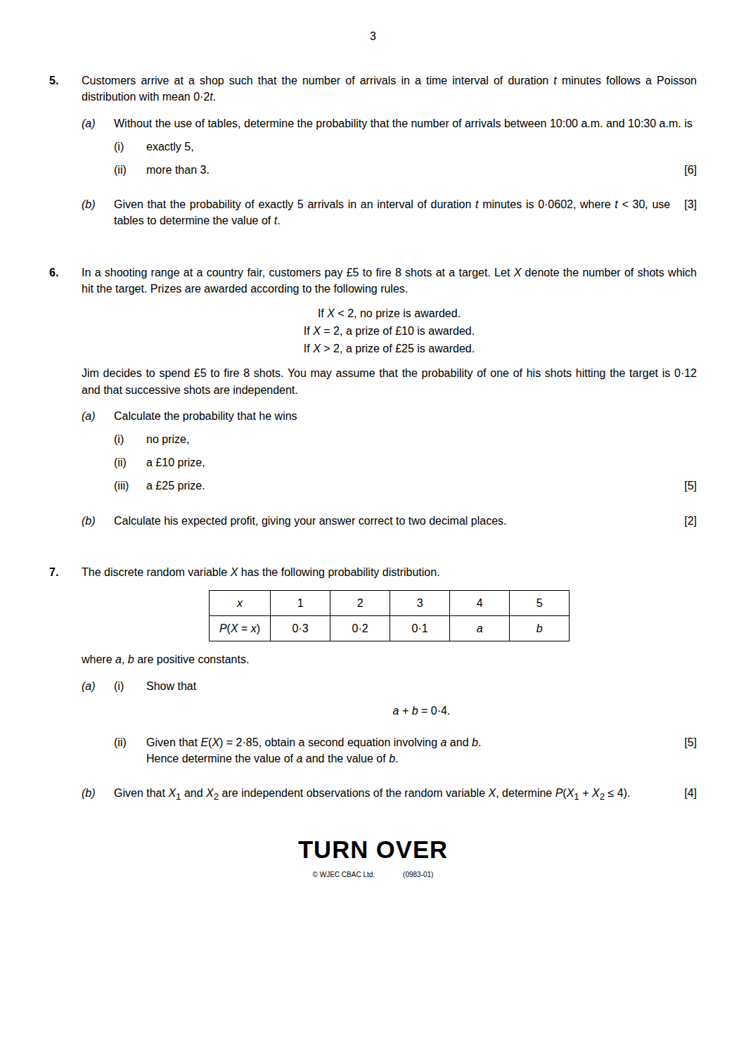3
5.
Customers arrive at a shop such that the number of arrivals in a time interval of duration t minutes follows a Poisson distribution with mean 0·2t.
(a)
Without the use of tables, determine the probability that the number of arrivals between 10:00 a.m. and 10:30 a.m. is
(i)
exactly 5,
(ii)
[6] more than 3.
(b)
[3] Given that the probability of exactly 5 arrivals in an interval of duration t minutes is 0·0602, where t < 30, use tables to determine the value of t.
6.
In a shooting range at a country fair, customers pay £5 to fire 8 shots at a target. Let X denote the number of shots which hit the target. Prizes are awarded according to the following rules.
If X < 2, no prize is awarded.
If X = 2, a prize of £10 is awarded.
If X > 2, a prize of £25 is awarded.
Jim decides to spend £5 to fire 8 shots. You may assume that the probability of one of his shots hitting the target is 0·12 and that successive shots are independent.
(a)
Calculate the probability that he wins
(i)
no prize,
(ii)
a £10 prize,
(iii)
[5] a £25 prize.
(b)
[2] Calculate his expected profit, giving your answer correct to two decimal places.
7.
The discrete random variable X has the following probability distribution.
| x | 1 | 2 | 3 | 4 | 5 |
| P ( X = x ) | 0·3 | 0·2 | 0·1 | a | b |
where a, b are positive constants.
(a)
(i)
Show that
a + b = 0·4.
(ii)
[5]
Given that E(X) = 2·85, obtain a second equation involving a and b.
Hence determine the value of a and the value of b.
(b)
[4] Given that X1 and X2 are independent observations of the random variable X, determine P(X1 + X2 ≤ 4).
TURN OVER
© WJEC CBAC Ltd.(0983-01)